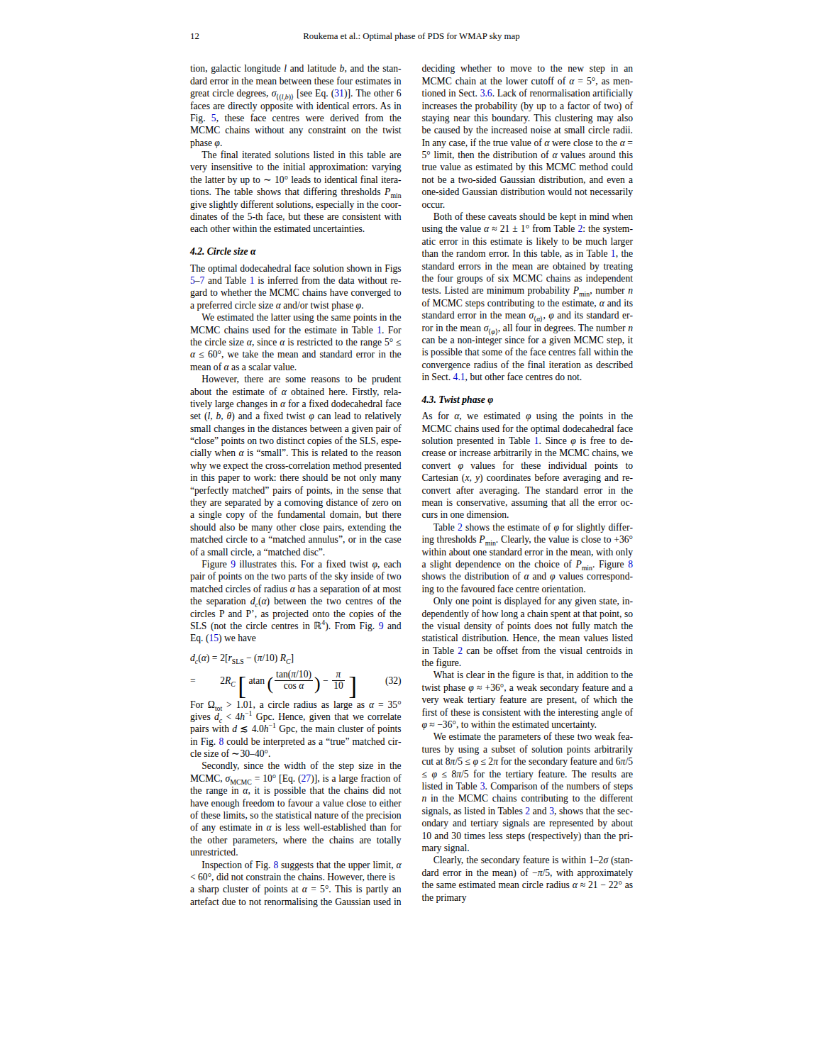12
Roukema et al.: Optimal phase of PDS for WMAP sky map
tion, galactic longitude l and latitude b, and the standard error in the mean between these four estimates in great circle degrees, σ⟨(l,b)⟩ [see Eq. (31)]. The other 6 faces are directly opposite with identical errors. As in Fig. 5, these face centres were derived from the MCMC chains without any constraint on the twist phase φ.
The final iterated solutions listed in this table are very insensitive to the initial approximation: varying the latter by up to ∼ 10° leads to identical final iterations. The table shows that differing thresholds Pmin give slightly different solutions, especially in the coordinates of the 5-th face, but these are consistent with each other within the estimated uncertainties.
4.2. Circle size α
The optimal dodecahedral face solution shown in Figs 5–7 and Table 1 is inferred from the data without regard to whether the MCMC chains have converged to a preferred circle size α and/or twist phase φ.
We estimated the latter using the same points in the MCMC chains used for the estimate in Table 1. For the circle size α, since α is restricted to the range 5° ≤ α ≤ 60°, we take the mean and standard error in the mean of α as a scalar value.
However, there are some reasons to be prudent about the estimate of α obtained here. Firstly, relatively large changes in α for a fixed dodecahedral face set (l, b, θ) and a fixed twist φ can lead to relatively small changes in the distances between a given pair of “close” points on two distinct copies of the SLS, especially when α is “small”. This is related to the reason why we expect the cross-correlation method presented in this paper to work: there should be not only many “perfectly matched” pairs of points, in the sense that they are separated by a comoving distance of zero on a single copy of the fundamental domain, but there should also be many other close pairs, extending the matched circle to a “matched annulus”, or in the case of a small circle, a “matched disc”.
Figure 9 illustrates this. For a fixed twist φ, each pair of points on the two parts of the sky inside of two matched circles of radius α has a separation of at most the separation dc(α) between the two centres of the circles P and P’, as projected onto the copies of the SLS (not the circle centres in ℝ4). From Fig. 9 and Eq. (15) we have
dc(α) =
2[rSLS − (π/10) RC]
=
2RC [ atan (tan(π/10) cos α) − π 10 ]
(32)
For Ωtot > 1.01, a circle radius as large as α = 35° gives dc < 4h−1 Gpc. Hence, given that we correlate pairs with d ≲ 4.0h−1 Gpc, the main cluster of points in Fig. 8 could be interpreted as a “true” matched circle size of ∼30–40°.
Secondly, since the width of the step size in the MCMC, σMCMC = 10° [Eq. (27)], is a large fraction of the range in α, it is possible that the chains did not have enough freedom to favour a value close to either of these limits, so the statistical nature of the precision of any estimate in α is less well-established than for the other parameters, where the chains are totally unrestricted.
Inspection of Fig. 8 suggests that the upper limit, α < 60°, did not constrain the chains. However, there is
a sharp cluster of points at α = 5°. This is partly an artefact due to not renormalising the Gaussian used in deciding whether to move to the new step in an MCMC chain at the lower cutoff of α = 5°, as mentioned in Sect. 3.6. Lack of renormalisation artificially increases the probability (by up to a factor of two) of staying near this boundary. This clustering may also be caused by the increased noise at small circle radii. In any case, if the true value of α were close to the α = 5° limit, then the distribution of α values around this true value as estimated by this MCMC method could not be a two-sided Gaussian distribution, and even a one-sided Gaussian distribution would not necessarily occur.
Both of these caveats should be kept in mind when using the value α ≈ 21 ± 1° from Table 2: the systematic error in this estimate is likely to be much larger than the random error. In this table, as in Table 1, the standard errors in the mean are obtained by treating the four groups of six MCMC chains as independent tests. Listed are minimum probability Pmin, number n of MCMC steps contributing to the estimate, α and its standard error in the mean σ⟨α⟩, φ and its standard error in the mean σ⟨φ⟩, all four in degrees. The number n can be a non-integer since for a given MCMC step, it is possible that some of the face centres fall within the convergence radius of the final iteration as described in Sect. 4.1, but other face centres do not.
4.3. Twist phase φ
As for α, we estimated φ using the points in the MCMC chains used for the optimal dodecahedral face solution presented in Table 1. Since φ is free to decrease or increase arbitrarily in the MCMC chains, we convert φ values for these individual points to Cartesian (x, y) coordinates before averaging and reconvert after averaging. The standard error in the mean is conservative, assuming that all the error occurs in one dimension.
Table 2 shows the estimate of φ for slightly differing thresholds Pmin. Clearly, the value is close to +36° within about one standard error in the mean, with only a slight dependence on the choice of Pmin. Figure 8 shows the distribution of α and φ values corresponding to the favoured face centre orientation.
Only one point is displayed for any given state, independently of how long a chain spent at that point, so the visual density of points does not fully match the statistical distribution. Hence, the mean values listed in Table 2 can be offset from the visual centroids in the figure.
What is clear in the figure is that, in addition to the twist phase φ ≈ +36°, a weak secondary feature and a very weak tertiary feature are present, of which the first of these is consistent with the interesting angle of φ ≈ −36°, to within the estimated uncertainty.
We estimate the parameters of these two weak features by using a subset of solution points arbitrarily cut at 8π/5 ≤ φ ≤ 2π for the secondary feature and 6π/5 ≤ φ ≤ 8π/5 for the tertiary feature. The results are listed in Table 3. Comparison of the numbers of steps n in the MCMC chains contributing to the different signals, as listed in Tables 2 and 3, shows that the secondary and tertiary signals are represented by about 10 and 30 times less steps (respectively) than the primary signal.
Clearly, the secondary feature is within 1–2σ (standard error in the mean) of −π/5, with approximately the same estimated mean circle radius α ≈ 21 − 22° as the primary